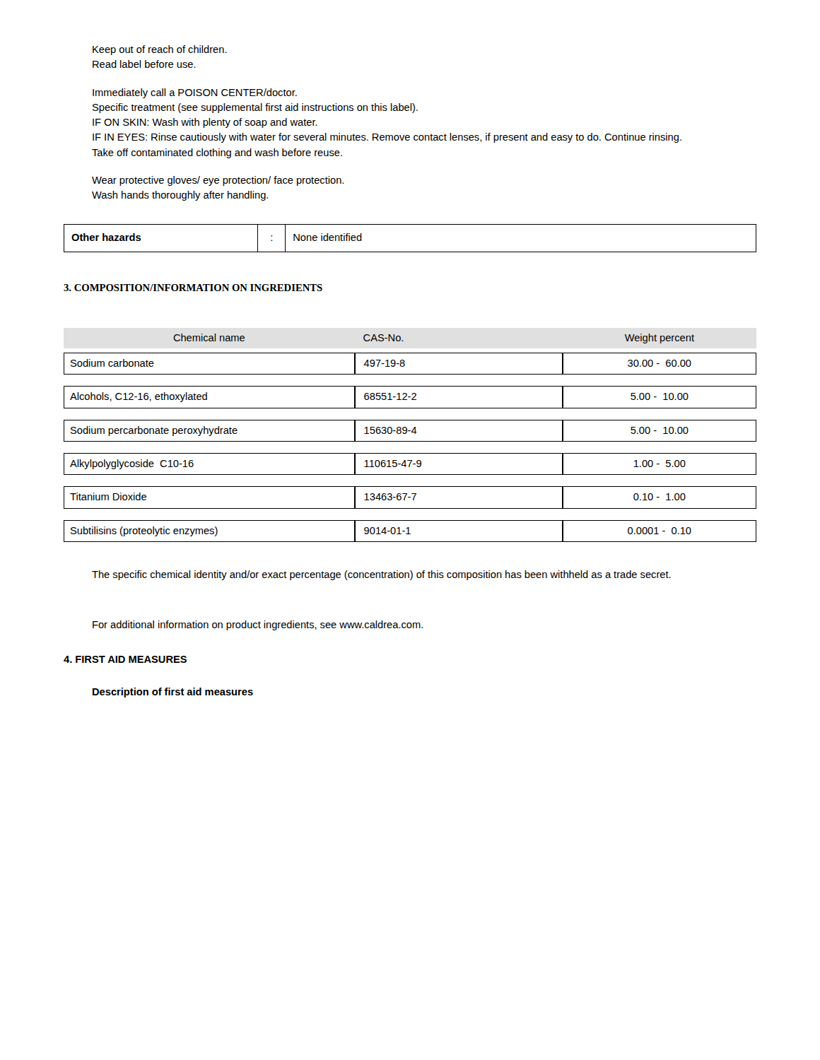Keep out of reach of children.
Read label before use.
Immediately call a POISON CENTER/doctor.
Specific treatment (see supplemental first aid instructions on this label).
IF ON SKIN: Wash with plenty of soap and water.
IF IN EYES: Rinse cautiously with water for several minutes. Remove contact lenses, if present and easy to do. Continue rinsing.
Take off contaminated clothing and wash before reuse.
Wear protective gloves/ eye protection/ face protection.
Wash hands thoroughly after handling.
| Other hazards | : | None identified |
3. COMPOSITION/INFORMATION ON INGREDIENTS
| Chemical name | CAS-No. | Weight percent |
| --- | --- | --- |
| Sodium carbonate | 497-19-8 | 30.00 - 60.00 |
| Alcohols, C12-16, ethoxylated | 68551-12-2 | 5.00 - 10.00 |
| Sodium percarbonate peroxyhydrate | 15630-89-4 | 5.00 - 10.00 |
| Alkylpolyglycoside C10-16 | 110615-47-9 | 1.00 - 5.00 |
| Titanium Dioxide | 13463-67-7 | 0.10 - 1.00 |
| Subtilisins (proteolytic enzymes) | 9014-01-1 | 0.0001 - 0.10 |
The specific chemical identity and/or exact percentage (concentration) of this composition has been withheld as a trade secret.
For additional information on product ingredients, see www.caldrea.com.
4. FIRST AID MEASURES
Description of first aid measures